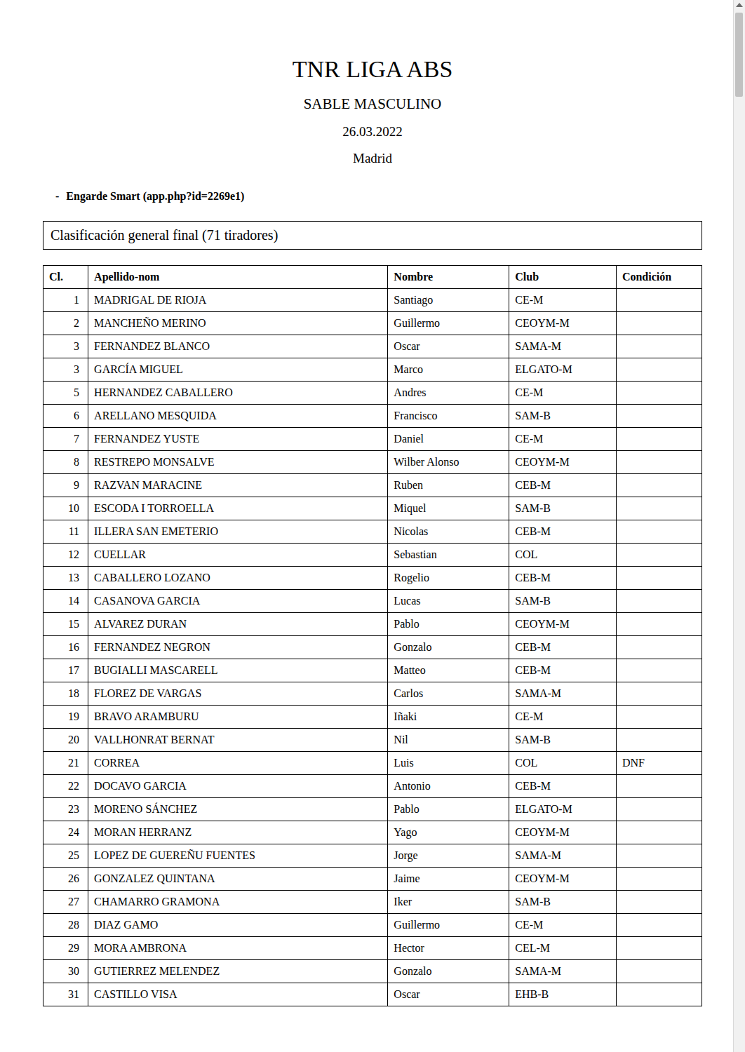TNR LIGA ABS
SABLE MASCULINO
26.03.2022
Madrid
-Engarde Smart (app.php?id=2269e1)
Clasificación general final (71 tiradores)
| Cl. | Apellido-nom | Nombre | Club | Condición |
| --- | --- | --- | --- | --- |
| 1 | MADRIGAL DE RIOJA | Santiago | CE-M | |
| 2 | MANCHEÑO MERINO | Guillermo | CEOYM-M | |
| 3 | FERNANDEZ BLANCO | Oscar | SAMA-M | |
| 3 | GARCÍA MIGUEL | Marco | ELGATO-M | |
| 5 | HERNANDEZ CABALLERO | Andres | CE-M | |
| 6 | ARELLANO MESQUIDA | Francisco | SAM-B | |
| 7 | FERNANDEZ YUSTE | Daniel | CE-M | |
| 8 | RESTREPO MONSALVE | Wilber Alonso | CEOYM-M | |
| 9 | RAZVAN MARACINE | Ruben | CEB-M | |
| 10 | ESCODA I TORROELLA | Miquel | SAM-B | |
| 11 | ILLERA SAN EMETERIO | Nicolas | CEB-M | |
| 12 | CUELLAR | Sebastian | COL | |
| 13 | CABALLERO LOZANO | Rogelio | CEB-M | |
| 14 | CASANOVA GARCIA | Lucas | SAM-B | |
| 15 | ALVAREZ DURAN | Pablo | CEOYM-M | |
| 16 | FERNANDEZ NEGRON | Gonzalo | CEB-M | |
| 17 | BUGIALLI MASCARELL | Matteo | CEB-M | |
| 18 | FLOREZ DE VARGAS | Carlos | SAMA-M | |
| 19 | BRAVO ARAMBURU | Iñaki | CE-M | |
| 20 | VALLHONRAT BERNAT | Nil | SAM-B | |
| 21 | CORREA | Luis | COL | DNF |
| 22 | DOCAVO GARCIA | Antonio | CEB-M | |
| 23 | MORENO SÁNCHEZ | Pablo | ELGATO-M | |
| 24 | MORAN HERRANZ | Yago | CEOYM-M | |
| 25 | LOPEZ DE GUEREÑU FUENTES | Jorge | SAMA-M | |
| 26 | GONZALEZ QUINTANA | Jaime | CEOYM-M | |
| 27 | CHAMARRO GRAMONA | Iker | SAM-B | |
| 28 | DIAZ GAMO | Guillermo | CE-M | |
| 29 | MORA AMBRONA | Hector | CEL-M | |
| 30 | GUTIERREZ MELENDEZ | Gonzalo | SAMA-M | |
| 31 | CASTILLO VISA | Oscar | EHB-B | |